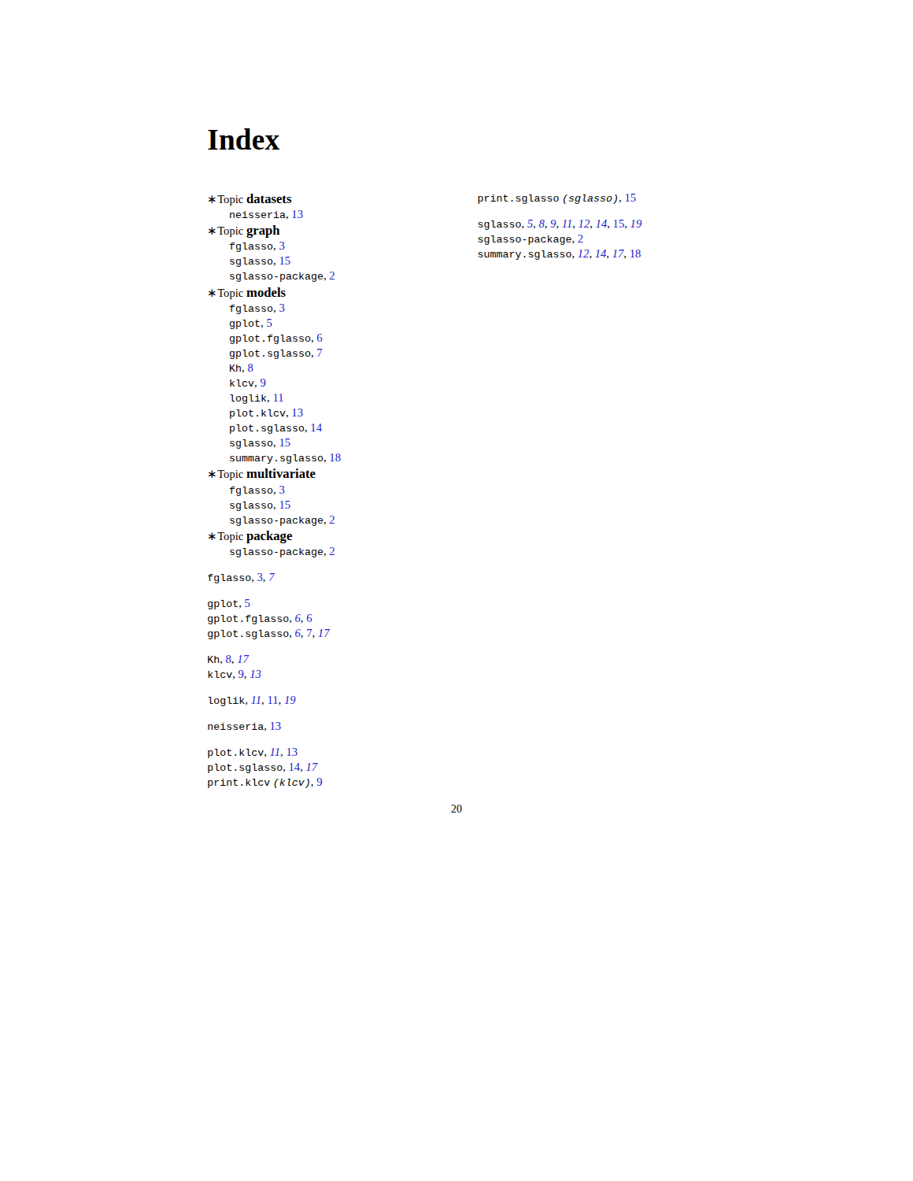Index
∗Topic datasets
neisseria, 13
∗Topic graph
fglasso, 3
sglasso, 15
sglasso-package, 2
∗Topic models
fglasso, 3
gplot, 5
gplot.fglasso, 6
gplot.sglasso, 7
Kh, 8
klcv, 9
loglik, 11
plot.klcv, 13
plot.sglasso, 14
sglasso, 15
summary.sglasso, 18
∗Topic multivariate
fglasso, 3
sglasso, 15
sglasso-package, 2
∗Topic package
sglasso-package, 2
fglasso, 3, 7
gplot, 5
gplot.fglasso, 6, 6
gplot.sglasso, 6, 7, 17
Kh, 8, 17
klcv, 9, 13
loglik, 11, 11, 19
neisseria, 13
plot.klcv, 11, 13
plot.sglasso, 14, 17
print.klcv (klcv), 9
print.sglasso (sglasso), 15
sglasso, 5, 8, 9, 11, 12, 14, 15, 19
sglasso-package, 2
summary.sglasso, 12, 14, 17, 18
20